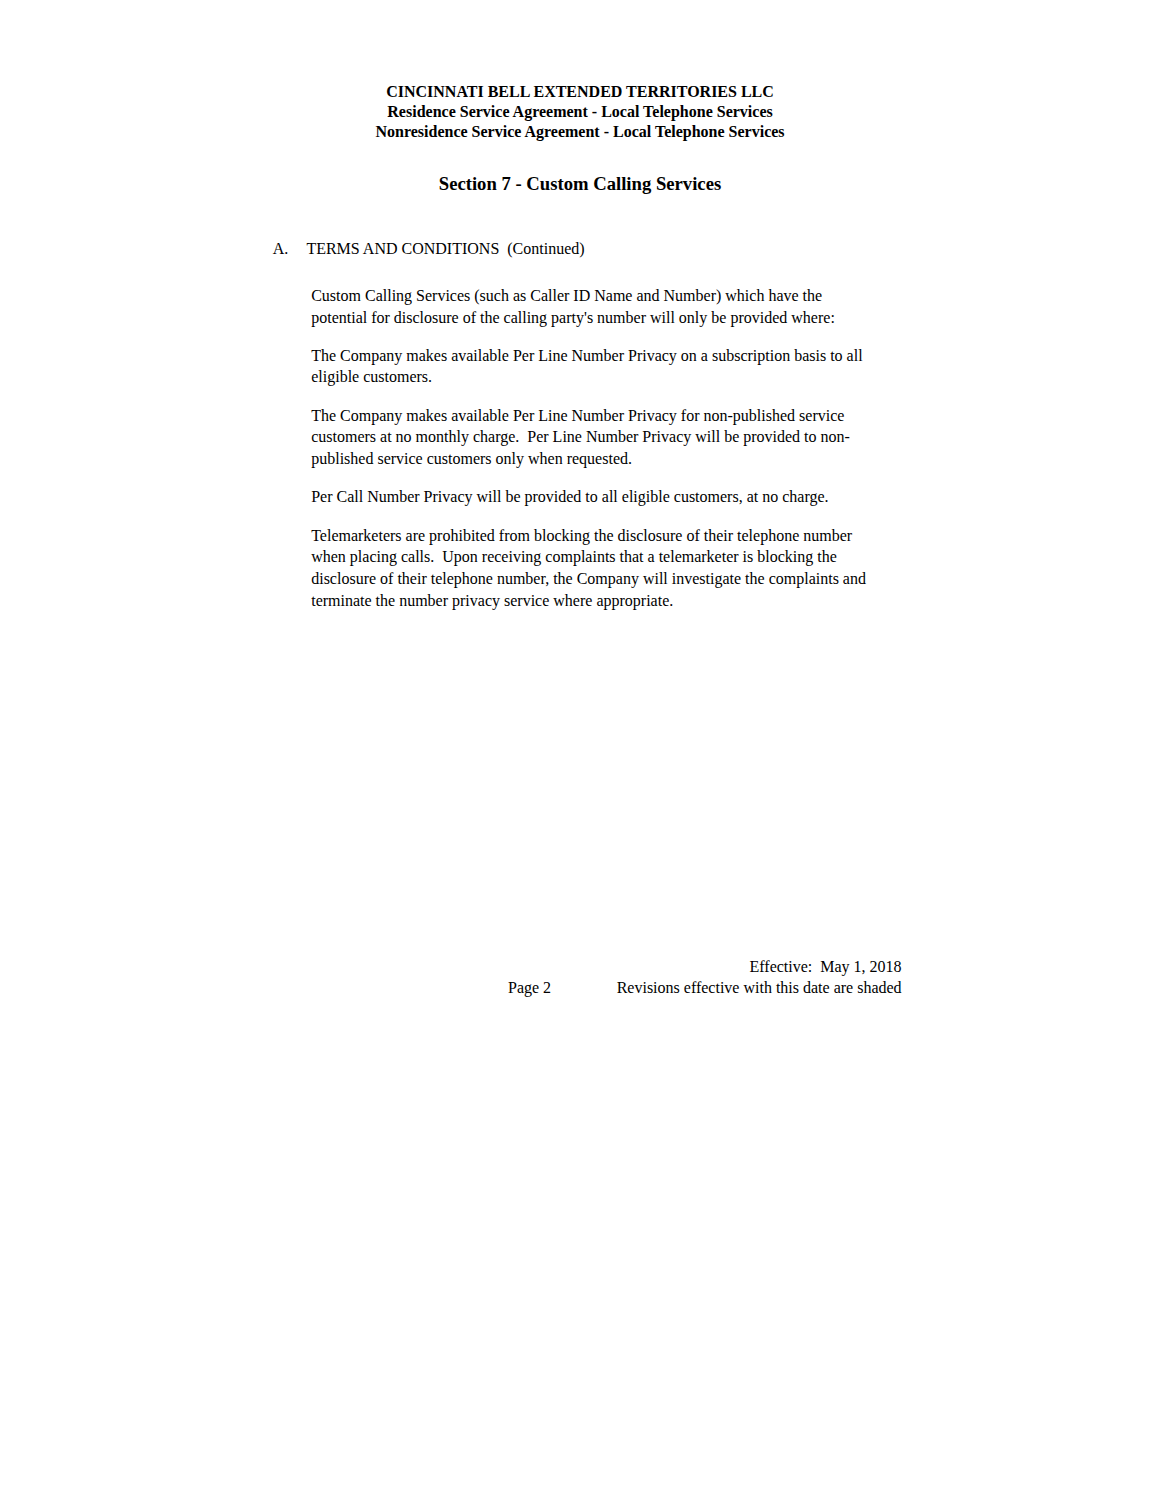CINCINNATI BELL EXTENDED TERRITORIES LLC Residence Service Agreement - Local Telephone Services Nonresidence Service Agreement - Local Telephone Services
Section 7 - Custom Calling Services
A.
TERMS AND CONDITIONS (Continued)
Custom Calling Services (such as Caller ID Name and Number) which have the potential for disclosure of the calling party's number will only be provided where:
The Company makes available Per Line Number Privacy on a subscription basis to all eligible customers.
The Company makes available Per Line Number Privacy for non-published service customers at no monthly charge. Per Line Number Privacy will be provided to non-published service customers only when requested.
Per Call Number Privacy will be provided to all eligible customers, at no charge.
Telemarketers are prohibited from blocking the disclosure of their telephone number when placing calls. Upon receiving complaints that a telemarketer is blocking the disclosure of their telephone number, the Company will investigate the complaints and terminate the number privacy service where appropriate.
Page 2
Effective: May 1, 2018
Revisions effective with this date are shaded